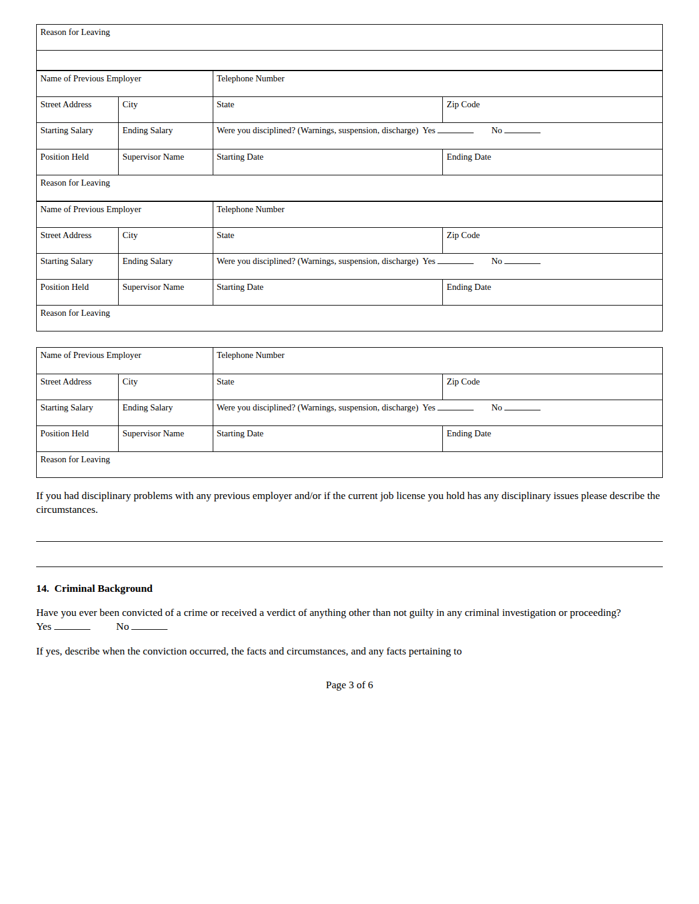| Reason for Leaving |
| Name of Previous Employer | Telephone Number |
| Street Address | City | State | Zip Code |
| Starting Salary | Ending Salary | Were you disciplined? (Warnings, suspension, discharge) Yes No |
| Position Held | Supervisor Name | Starting Date | Ending Date |
| Reason for Leaving |
| Name of Previous Employer | Telephone Number |
| Street Address | City | State | Zip Code |
| Starting Salary | Ending Salary | Were you disciplined? (Warnings, suspension, discharge) Yes No |
| Position Held | Supervisor Name | Starting Date | Ending Date |
| Reason for Leaving |
| Name of Previous Employer | Telephone Number |
| Street Address | City | State | Zip Code |
| Starting Salary | Ending Salary | Were you disciplined? (Warnings, suspension, discharge) Yes No |
| Position Held | Supervisor Name | Starting Date | Ending Date |
| Reason for Leaving |
If you had disciplinary problems with any previous employer and/or if the current job license you hold has any disciplinary issues please describe the circumstances.
14. Criminal Background
Have you ever been convicted of a crime or received a verdict of anything other than not guilty in any criminal investigation or proceeding? Yes No
If yes, describe when the conviction occurred, the facts and circumstances, and any facts pertaining to
Page 3 of 6